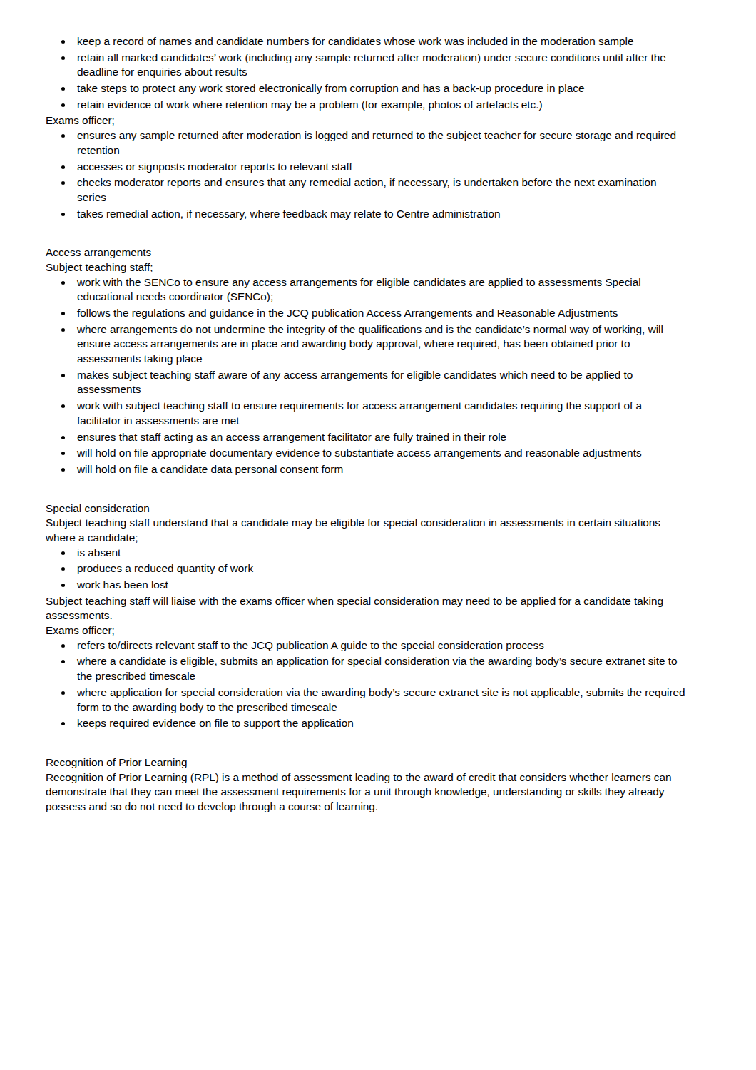keep a record of names and candidate numbers for candidates whose work was included in the moderation sample
retain all marked candidates’ work (including any sample returned after moderation) under secure conditions until after the deadline for enquiries about results
take steps to protect any work stored electronically from corruption and has a back-up procedure in place
retain evidence of work where retention may be a problem (for example, photos of artefacts etc.)
Exams officer;
ensures any sample returned after moderation is logged and returned to the subject teacher for secure storage and required retention
accesses or signposts moderator reports to relevant staff
checks moderator reports and ensures that any remedial action, if necessary, is undertaken before the next examination series
takes remedial action, if necessary, where feedback may relate to Centre administration
Access arrangements
Subject teaching staff;
work with the SENCo to ensure any access arrangements for eligible candidates are applied to assessments Special educational needs coordinator (SENCo);
follows the regulations and guidance in the JCQ publication Access Arrangements and Reasonable Adjustments
where arrangements do not undermine the integrity of the qualifications and is the candidate’s normal way of working, will ensure access arrangements are in place and awarding body approval, where required, has been obtained prior to assessments taking place
makes subject teaching staff aware of any access arrangements for eligible candidates which need to be applied to assessments
work with subject teaching staff to ensure requirements for access arrangement candidates requiring the support of a facilitator in assessments are met
ensures that staff acting as an access arrangement facilitator are fully trained in their role
will hold on file appropriate documentary evidence to substantiate access arrangements and reasonable adjustments
will hold on file a candidate data personal consent form
Special consideration
Subject teaching staff understand that a candidate may be eligible for special consideration in assessments in certain situations where a candidate;
is absent
produces a reduced quantity of work
work has been lost
Subject teaching staff will liaise with the exams officer when special consideration may need to be applied for a candidate taking assessments.
Exams officer;
refers to/directs relevant staff to the JCQ publication A guide to the special consideration process
where a candidate is eligible, submits an application for special consideration via the awarding body’s secure extranet site to the prescribed timescale
where application for special consideration via the awarding body’s secure extranet site is not applicable, submits the required form to the awarding body to the prescribed timescale
keeps required evidence on file to support the application
Recognition of Prior Learning
Recognition of Prior Learning (RPL) is a method of assessment leading to the award of credit that considers whether learners can demonstrate that they can meet the assessment requirements for a unit through knowledge, understanding or skills they already possess and so do not need to develop through a course of learning.